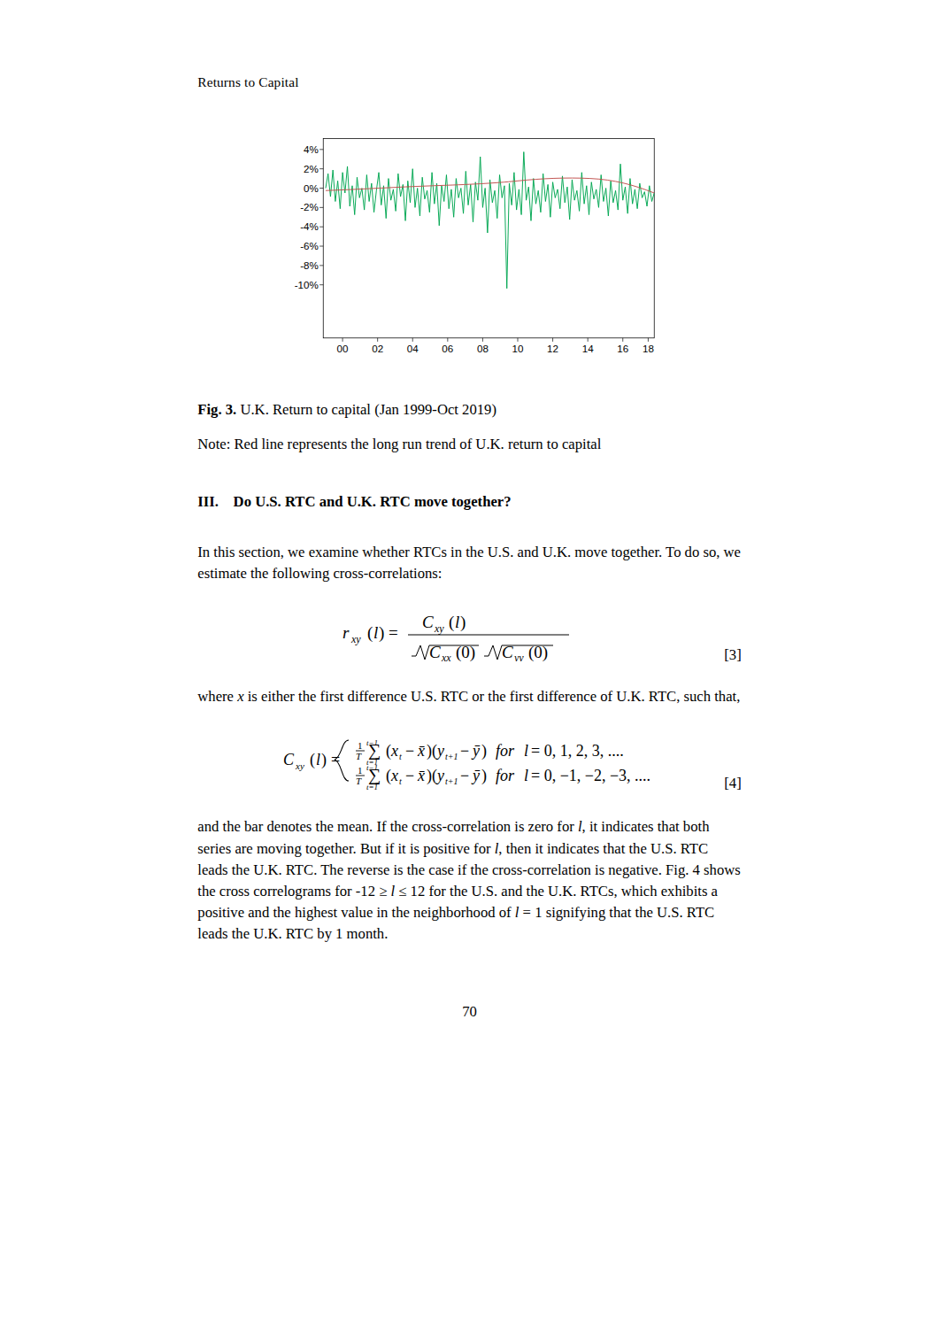Returns to Capital
4% 2% 0% -2% -4% -6% -8% -10% 00 02 04 06 08 10 12 14 16 18
Fig. 3. U.K. Return to capital (Jan 1999-Oct 2019)
Note: Red line represents the long run trend of U.K. return to capital
III. Do U.S. RTC and U.K. RTC move together?
In this section, we examine whether RTCs in the U.S. and U.K. move together. To do so, we estimate the following cross-correlations:
r xy ( l ) = C xy ( l ) C xx (0) C yy (0)
[3]
where x is either the first difference U.S. RTC or the first difference of U.K. RTC, such that,
C xy ( l ) = 1 T ∑ t−1 t=1 ( x t − x̄ )( y t+1 − ȳ ) for l = 0, 1, 2, 3, .... 1 T ∑ t−1 t=1 ( x t − x̄ )( y t+1 − ȳ ) for l = 0, −1, −2, −3, ....
[4]
and the bar denotes the mean. If the cross-correlation is zero for l, it indicates that both series are moving together. But if it is positive for l, then it indicates that the U.S. RTC leads the U.K. RTC. The reverse is the case if the cross-correlation is negative. Fig. 4 shows the cross correlograms for -12 ≥ l ≤ 12 for the U.S. and the U.K. RTCs, which exhibits a positive and the highest value in the neighborhood of l = 1 signifying that the U.S. RTC leads the U.K. RTC by 1 month.
70